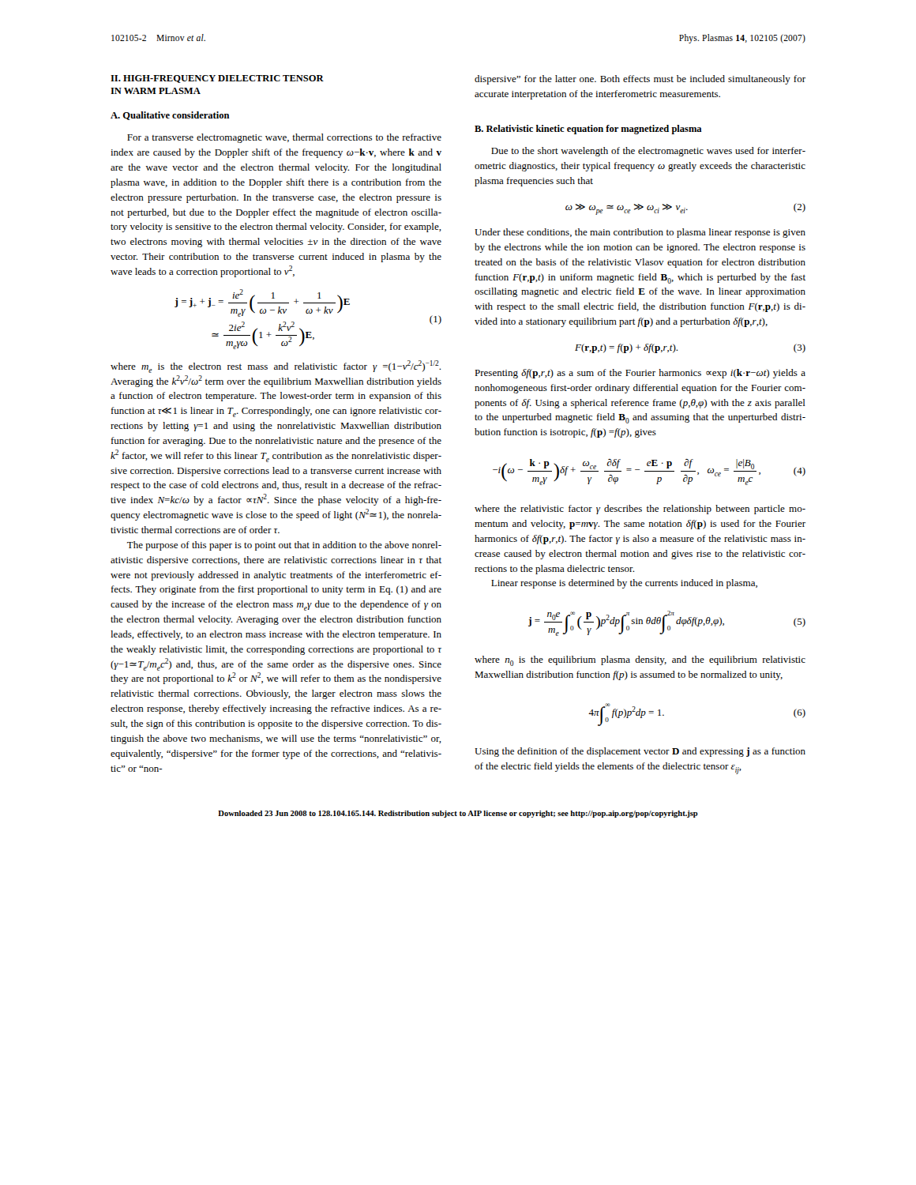102105-2 Mirnov et al.
Phys. Plasmas 14, 102105 (2007)
II. HIGH-FREQUENCY DIELECTRIC TENSOR
IN WARM PLASMA
A. Qualitative consideration
For a transverse electromagnetic wave, thermal corrections to the refractive index are caused by the Doppler shift of the frequency ω−k·v, where k and v are the wave vector and the electron thermal velocity. For the longitudinal plasma wave, in addition to the Doppler shift there is a contribution from the electron pressure perturbation. In the transverse case, the electron pressure is not perturbed, but due to the Doppler effect the magnitude of electron oscillatory velocity is sensitive to the electron thermal velocity. Consider, for example, two electrons moving with thermal velocities ±v in the direction of the wave vector. Their contribution to the transverse current induced in plasma by the wave leads to a correction proportional to v2,
j = j+ + j− = ie2 meγ(1 ω − kv + 1 ω + kv) E ≃ 2ie2 meγω(1 + k2v2 ω2) E,
(1)
where me is the electron rest mass and relativistic factor γ =(1−v2/c2)−1/2. Averaging the k2v2/ω2 term over the equilibrium Maxwellian distribution yields a function of electron temperature. The lowest-order term in expansion of this function at τ≪1 is linear in Te. Correspondingly, one can ignore relativistic corrections by letting γ=1 and using the nonrelativistic Maxwellian distribution function for averaging. Due to the nonrelativistic nature and the presence of the k2 factor, we will refer to this linear Te contribution as the nonrelativistic dispersive correction. Dispersive corrections lead to a transverse current increase with respect to the case of cold electrons and, thus, result in a decrease of the refractive index N=kc/ω by a factor ∝τN2. Since the phase velocity of a high-frequency electromagnetic wave is close to the speed of light (N2≃1), the nonrelativistic thermal corrections are of order τ.
The purpose of this paper is to point out that in addition to the above nonrelativistic dispersive corrections, there are relativistic corrections linear in τ that were not previously addressed in analytic treatments of the interferometric effects. They originate from the first proportional to unity term in Eq. (1) and are caused by the increase of the electron mass meγ due to the dependence of γ on the electron thermal velocity. Averaging over the electron distribution function leads, effectively, to an electron mass increase with the electron temperature. In the weakly relativistic limit, the corresponding corrections are proportional to τ (γ−1≃Te/mec2) and, thus, are of the same order as the dispersive ones. Since they are not proportional to k2 or N2, we will refer to them as the nondispersive relativistic thermal corrections. Obviously, the larger electron mass slows the electron response, thereby effectively increasing the refractive indices. As a result, the sign of this contribution is opposite to the dispersive correction. To distinguish the above two mechanisms, we will use the terms “nonrelativistic” or, equivalently, “dispersive” for the former type of the corrections, and “relativistic” or “non-
dispersive” for the latter one. Both effects must be included simultaneously for accurate interpretation of the interferometric measurements.
B. Relativistic kinetic equation for magnetized plasma
Due to the short wavelength of the electromagnetic waves used for interferometric diagnostics, their typical frequency ω greatly exceeds the characteristic plasma frequencies such that
ω ≫ ωpe ≃ ωce ≫ ωci ≫ νei.
(2)
Under these conditions, the main contribution to plasma linear response is given by the electrons while the ion motion can be ignored. The electron response is treated on the basis of the relativistic Vlasov equation for electron distribution function F(r,p,t) in uniform magnetic field B0, which is perturbed by the fast oscillating magnetic and electric field E of the wave. In linear approximation with respect to the small electric field, the distribution function F(r,p,t) is divided into a stationary equilibrium part f(p) and a perturbation δf(p,r,t),
F(r,p,t) = f(p) + δf(p,r,t).
(3)
Presenting δf(p,r,t) as a sum of the Fourier harmonics ∝exp i(k·r−ωt) yields a nonhomogeneous first-order ordinary differential equation for the Fourier components of δf. Using a spherical reference frame (p,θ,φ) with the z axis parallel to the unperturbed magnetic field B0 and assuming that the unperturbed distribution function is isotropic, f(p) =f(p), gives
−i(ω − k · p meγ) δf + ωce γ ∂δf∂φ = − eE · p p ∂f∂p, ωce = |e|B0 mec,
(4)
where the relativistic factor γ describes the relationship between particle momentum and velocity, p=mvγ. The same notation δf(p) is used for the Fourier harmonics of δf(p,r,t). The factor γ is also a measure of the relativistic mass increase caused by electron thermal motion and gives rise to the relativistic corrections to the plasma dielectric tensor.
Linear response is determined by the currents induced in plasma,
j = n0e me∫∞0(pγ) p2dp∫π 0sin θdθ∫2π 0 dφδf(p,θ,φ),
(5)
where n0 is the equilibrium plasma density, and the equilibrium relativistic Maxwellian distribution function f(p) is assumed to be normalized to unity,
4π∫∞0 f(p)p2dp = 1.
(6)
Using the definition of the displacement vector D and expressing j as a function of the electric field yields the elements of the dielectric tensor εij,
Downloaded 23 Jun 2008 to 128.104.165.144. Redistribution subject to AIP license or copyright; see http://pop.aip.org/pop/copyright.jsp